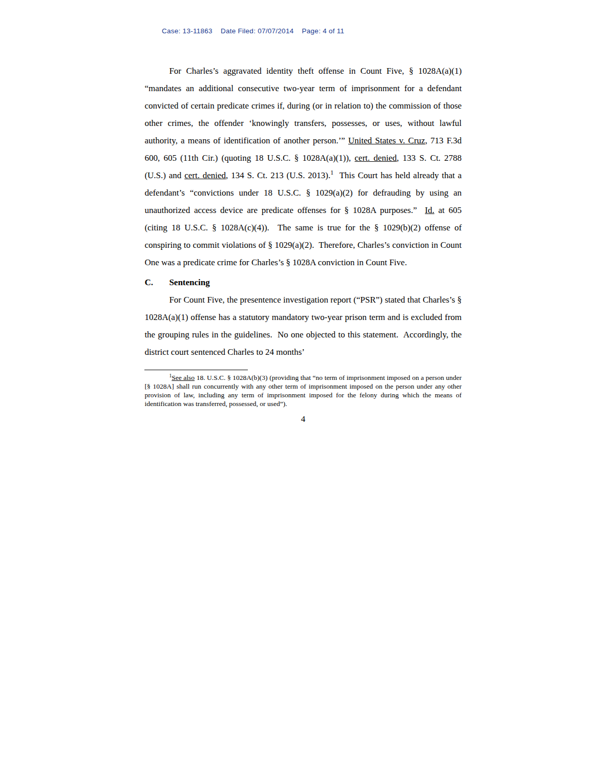Case: 13-11863 Date Filed: 07/07/2014 Page: 4 of 11
For Charles’s aggravated identity theft offense in Count Five, § 1028A(a)(1) “mandates an additional consecutive two-year term of imprisonment for a defendant convicted of certain predicate crimes if, during (or in relation to) the commission of those other crimes, the offender ‘knowingly transfers, possesses, or uses, without lawful authority, a means of identification of another person.’” United States v. Cruz, 713 F.3d 600, 605 (11th Cir.) (quoting 18 U.S.C. § 1028A(a)(1)), cert. denied, 133 S. Ct. 2788 (U.S.) and cert. denied, 134 S. Ct. 213 (U.S. 2013).1 This Court has held already that a defendant’s “convictions under 18 U.S.C. § 1029(a)(2) for defrauding by using an unauthorized access device are predicate offenses for § 1028A purposes.” Id. at 605 (citing 18 U.S.C. § 1028A(c)(4)). The same is true for the § 1029(b)(2) offense of conspiring to commit violations of § 1029(a)(2). Therefore, Charles’s conviction in Count One was a predicate crime for Charles’s § 1028A conviction in Count Five.
C. Sentencing
For Count Five, the presentence investigation report (“PSR”) stated that Charles’s § 1028A(a)(1) offense has a statutory mandatory two-year prison term and is excluded from the grouping rules in the guidelines. No one objected to this statement. Accordingly, the district court sentenced Charles to 24 months’
1See also 18. U.S.C. § 1028A(b)(3) (providing that “no term of imprisonment imposed on a person under [§ 1028A] shall run concurrently with any other term of imprisonment imposed on the person under any other provision of law, including any term of imprisonment imposed for the felony during which the means of identification was transferred, possessed, or used”).
4